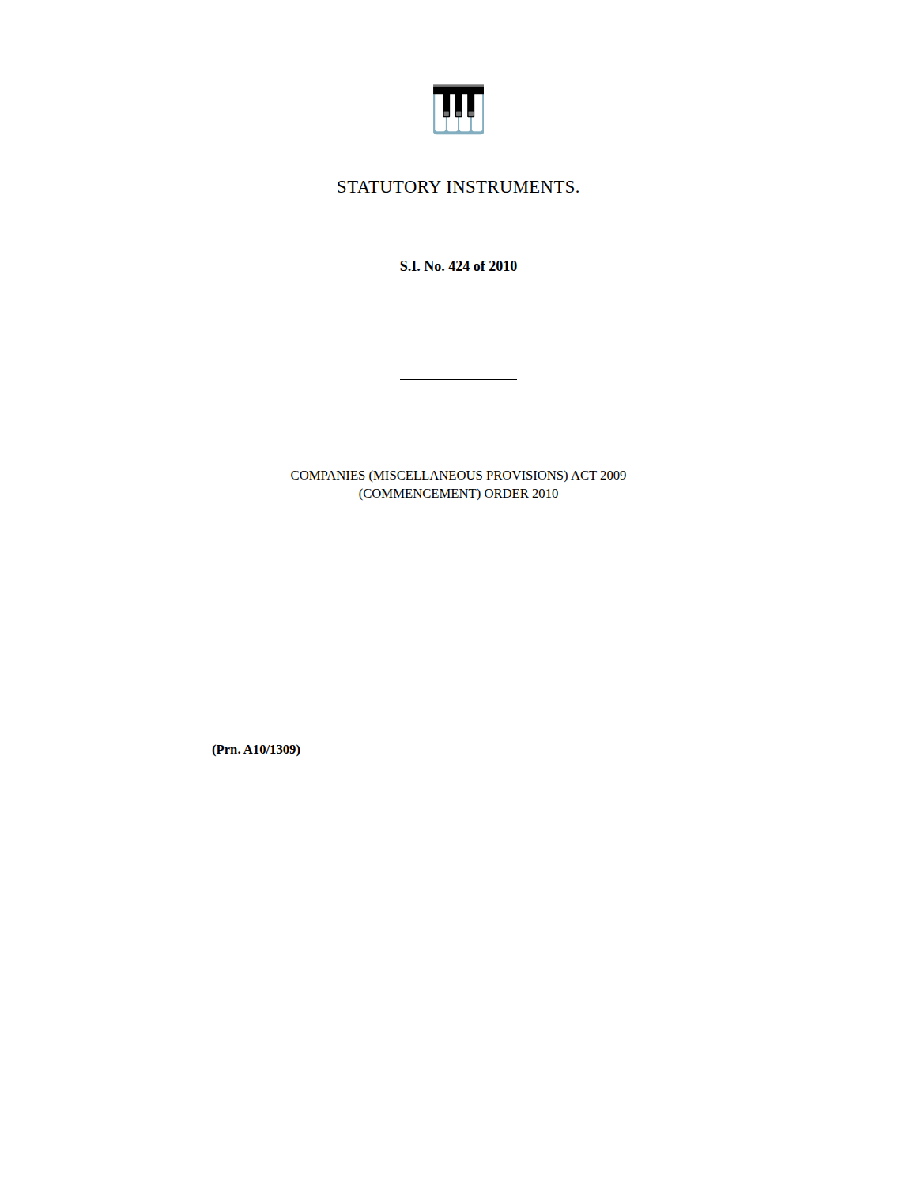🎹
STATUTORY INSTRUMENTS.
S.I. No. 424 of 2010
COMPANIES (MISCELLANEOUS PROVISIONS) ACT 2009
(COMMENCEMENT) ORDER 2010
(Prn. A10/1309)